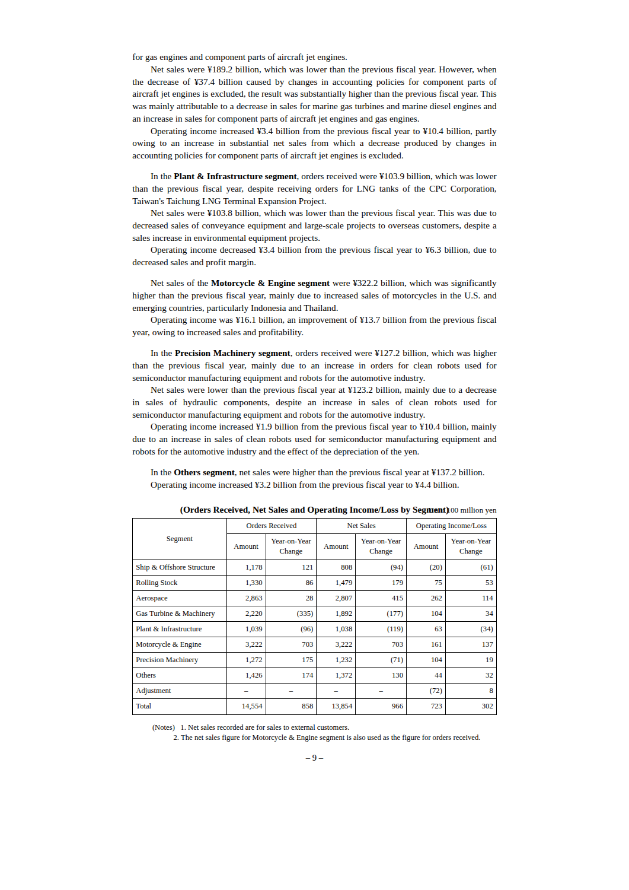for gas engines and component parts of aircraft jet engines.
Net sales were ¥189.2 billion, which was lower than the previous fiscal year. However, when the decrease of ¥37.4 billion caused by changes in accounting policies for component parts of aircraft jet engines is excluded, the result was substantially higher than the previous fiscal year. This was mainly attributable to a decrease in sales for marine gas turbines and marine diesel engines and an increase in sales for component parts of aircraft jet engines and gas engines.
Operating income increased ¥3.4 billion from the previous fiscal year to ¥10.4 billion, partly owing to an increase in substantial net sales from which a decrease produced by changes in accounting policies for component parts of aircraft jet engines is excluded.
In the Plant & Infrastructure segment, orders received were ¥103.9 billion, which was lower than the previous fiscal year, despite receiving orders for LNG tanks of the CPC Corporation, Taiwan's Taichung LNG Terminal Expansion Project.
Net sales were ¥103.8 billion, which was lower than the previous fiscal year. This was due to decreased sales of conveyance equipment and large-scale projects to overseas customers, despite a sales increase in environmental equipment projects.
Operating income decreased ¥3.4 billion from the previous fiscal year to ¥6.3 billion, due to decreased sales and profit margin.
Net sales of the Motorcycle & Engine segment were ¥322.2 billion, which was significantly higher than the previous fiscal year, mainly due to increased sales of motorcycles in the U.S. and emerging countries, particularly Indonesia and Thailand.
Operating income was ¥16.1 billion, an improvement of ¥13.7 billion from the previous fiscal year, owing to increased sales and profitability.
In the Precision Machinery segment, orders received were ¥127.2 billion, which was higher than the previous fiscal year, mainly due to an increase in orders for clean robots used for semiconductor manufacturing equipment and robots for the automotive industry.
Net sales were lower than the previous fiscal year at ¥123.2 billion, mainly due to a decrease in sales of hydraulic components, despite an increase in sales of clean robots used for semiconductor manufacturing equipment and robots for the automotive industry.
Operating income increased ¥1.9 billion from the previous fiscal year to ¥10.4 billion, mainly due to an increase in sales of clean robots used for semiconductor manufacturing equipment and robots for the automotive industry and the effect of the depreciation of the yen.
In the Others segment, net sales were higher than the previous fiscal year at ¥137.2 billion.
Operating income increased ¥3.2 billion from the previous fiscal year to ¥4.4 billion.
(Orders Received, Net Sales and Operating Income/Loss by Segment) Unit: 100 million yen
| Segment | Orders Received | Net Sales | Operating Income/Loss |
| --- | --- | --- | --- |
| Amount | Year-on-Year Change | Amount | Year-on-Year Change | Amount | Year-on-Year Change |
| Ship & Offshore Structure | 1,178 | 121 | 808 | (94) | (20) | (61) |
| Rolling Stock | 1,330 | 86 | 1,479 | 179 | 75 | 53 |
| Aerospace | 2,863 | 28 | 2,807 | 415 | 262 | 114 |
| Gas Turbine & Machinery | 2,220 | (335) | 1,892 | (177) | 104 | 34 |
| Plant & Infrastructure | 1,039 | (96) | 1,038 | (119) | 63 | (34) |
| Motorcycle & Engine | 3,222 | 703 | 3,222 | 703 | 161 | 137 |
| Precision Machinery | 1,272 | 175 | 1,232 | (71) | 104 | 19 |
| Others | 1,426 | 174 | 1,372 | 130 | 44 | 32 |
| Adjustment | – | – | – | – | (72) | 8 |
| Total | 14,554 | 858 | 13,854 | 966 | 723 | 302 |
(Notes) 1. Net sales recorded are for sales to external customers.
2. The net sales figure for Motorcycle & Engine segment is also used as the figure for orders received.
– 9 –